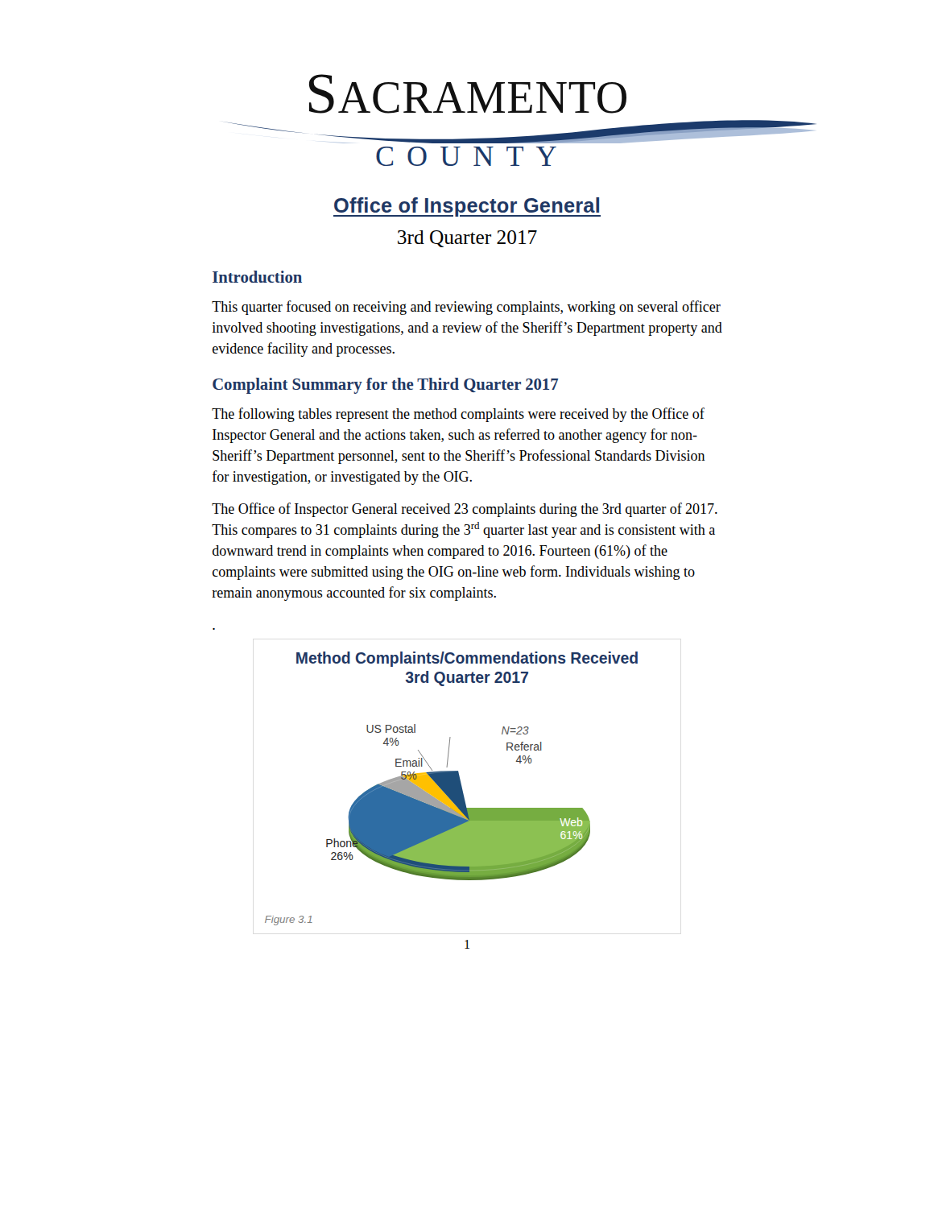SACRAMENTO
COUNTY
Office of Inspector General
3rd Quarter 2017
Introduction
This quarter focused on receiving and reviewing complaints, working on several officer involved shooting investigations, and a review of the Sheriff’s Department property and evidence facility and processes.
Complaint Summary for the Third Quarter 2017
The following tables represent the method complaints were received by the Office of Inspector General and the actions taken, such as referred to another agency for non-Sheriff’s Department personnel, sent to the Sheriff’s Professional Standards Division for investigation, or investigated by the OIG.
The Office of Inspector General received 23 complaints during the 3rd quarter of 2017. This compares to 31 complaints during the 3rd quarter last year and is consistent with a downward trend in complaints when compared to 2016. Fourteen (61%) of the complaints were submitted using the OIG on-line web form. Individuals wishing to remain anonymous accounted for six complaints.
.
Method Complaints/Commendations Received
3rd Quarter 2017
US Postal
4%
Email
5%
N=23
Referal
4%
Web
61%
Phone
26%
Figure 3.1
1